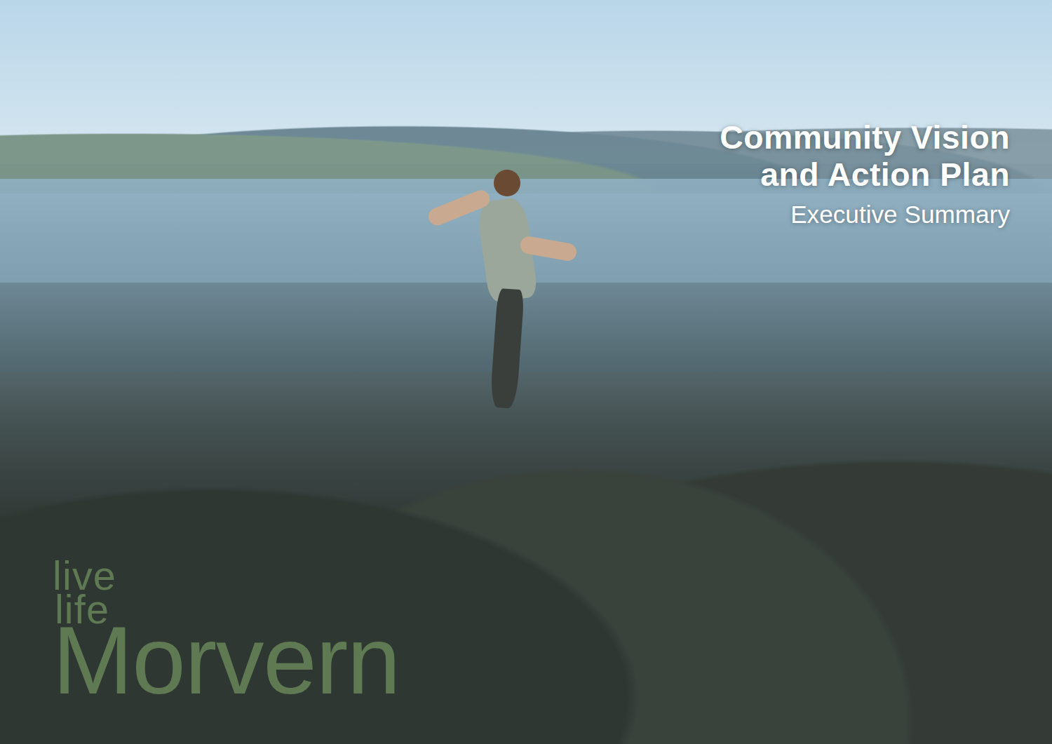Community Vision
and Action Plan
Executive Summary
live life Morvern